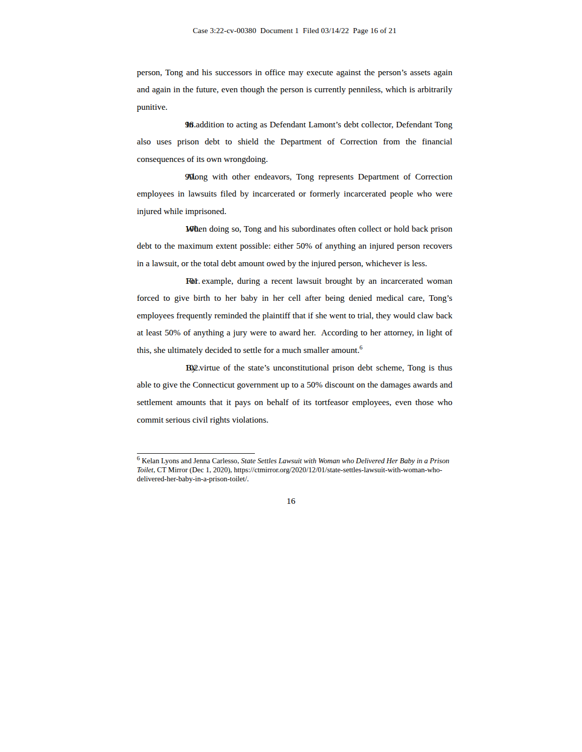Case 3:22-cv-00380 Document 1 Filed 03/14/22 Page 16 of 21
person, Tong and his successors in office may execute against the person’s assets again and again in the future, even though the person is currently penniless, which is arbitrarily punitive.
98. In addition to acting as Defendant Lamont’s debt collector, Defendant Tong also uses prison debt to shield the Department of Correction from the financial consequences of its own wrongdoing.
99. Along with other endeavors, Tong represents Department of Correction employees in lawsuits filed by incarcerated or formerly incarcerated people who were injured while imprisoned.
100. When doing so, Tong and his subordinates often collect or hold back prison debt to the maximum extent possible: either 50% of anything an injured person recovers in a lawsuit, or the total debt amount owed by the injured person, whichever is less.
101. For example, during a recent lawsuit brought by an incarcerated woman forced to give birth to her baby in her cell after being denied medical care, Tong’s employees frequently reminded the plaintiff that if she went to trial, they would claw back at least 50% of anything a jury were to award her. According to her attorney, in light of this, she ultimately decided to settle for a much smaller amount.6
102. By virtue of the state’s unconstitutional prison debt scheme, Tong is thus able to give the Connecticut government up to a 50% discount on the damages awards and settlement amounts that it pays on behalf of its tortfeasor employees, even those who commit serious civil rights violations.
6 Kelan Lyons and Jenna Carlesso, State Settles Lawsuit with Woman who Delivered Her Baby in a Prison Toilet, CT Mirror (Dec 1, 2020), https://ctmirror.org/2020/12/01/state-settles-lawsuit-with-woman-who-delivered-her-baby-in-a-prison-toilet/.
16